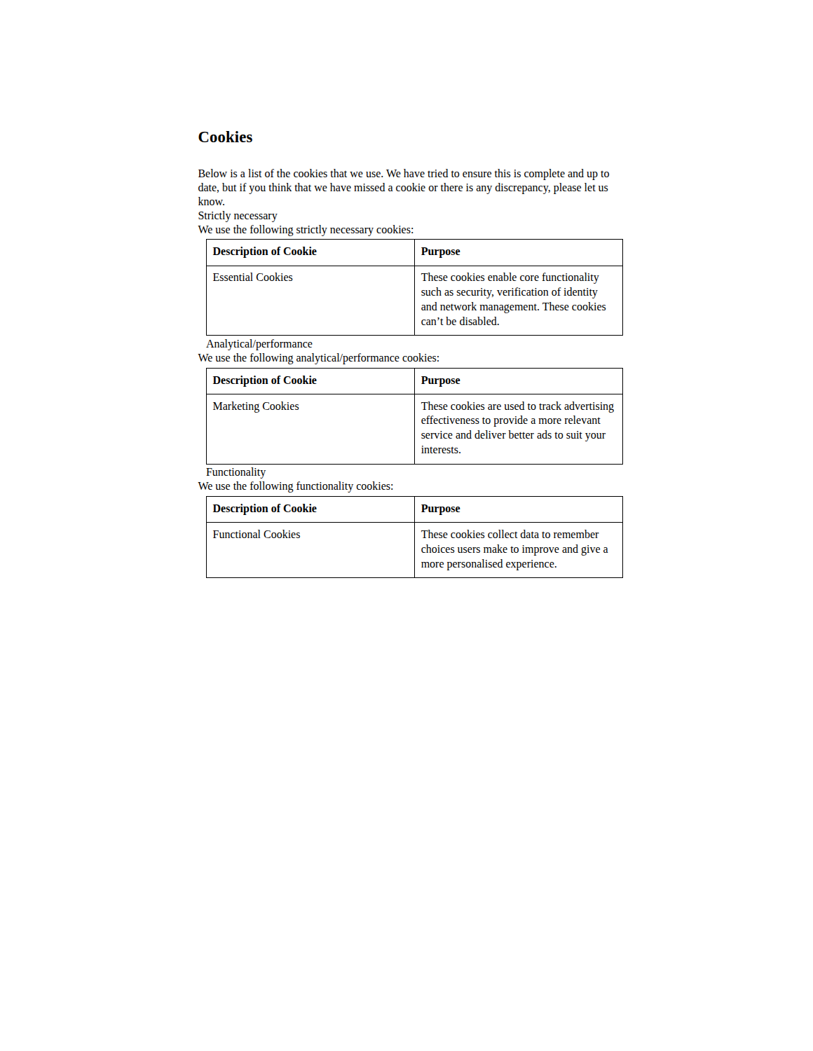Cookies
Below is a list of the cookies that we use. We have tried to ensure this is complete and up to date, but if you think that we have missed a cookie or there is any discrepancy, please let us know.
Strictly necessary
We use the following strictly necessary cookies:
| Description of Cookie | Purpose |
| --- | --- |
| Essential Cookies | These cookies enable core functionality such as security, verification of identity and network management. These cookies can’t be disabled. |
Analytical/performance
We use the following analytical/performance cookies:
| Description of Cookie | Purpose |
| --- | --- |
| Marketing Cookies | These cookies are used to track advertising effectiveness to provide a more relevant service and deliver better ads to suit your interests. |
Functionality
We use the following functionality cookies:
| Description of Cookie | Purpose |
| --- | --- |
| Functional Cookies | These cookies collect data to remember choices users make to improve and give a more personalised experience. |